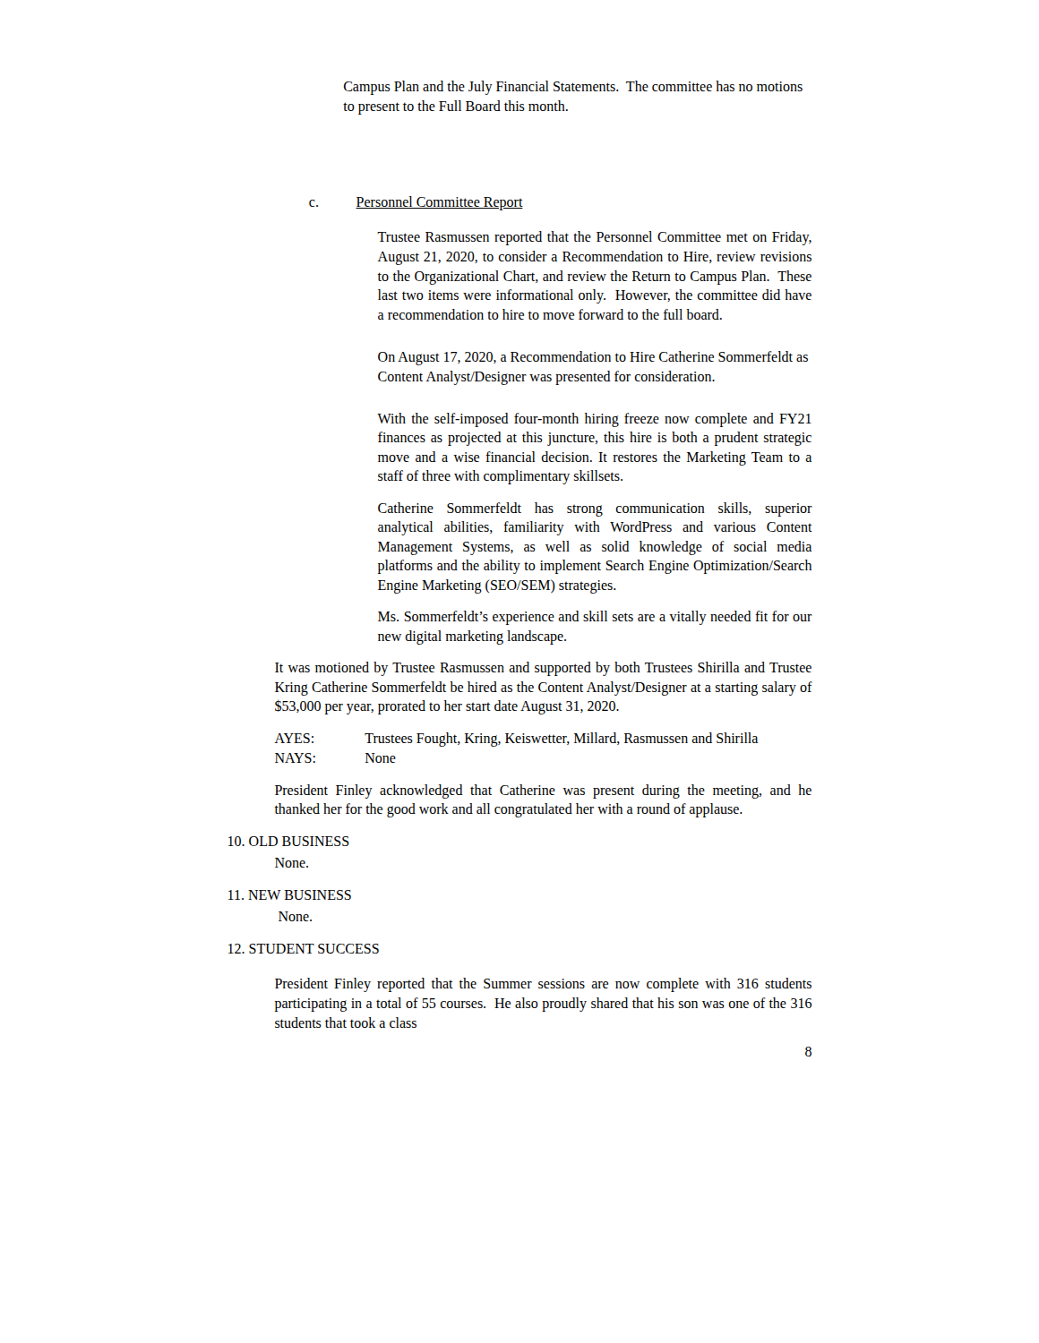Campus Plan and the July Financial Statements. The committee has no motions to present to the Full Board this month.
c. Personnel Committee Report
Trustee Rasmussen reported that the Personnel Committee met on Friday, August 21, 2020, to consider a Recommendation to Hire, review revisions to the Organizational Chart, and review the Return to Campus Plan. These last two items were informational only. However, the committee did have a recommendation to hire to move forward to the full board.
On August 17, 2020, a Recommendation to Hire Catherine Sommerfeldt as Content Analyst/Designer was presented for consideration.
With the self-imposed four-month hiring freeze now complete and FY21 finances as projected at this juncture, this hire is both a prudent strategic move and a wise financial decision. It restores the Marketing Team to a staff of three with complimentary skillsets.
Catherine Sommerfeldt has strong communication skills, superior analytical abilities, familiarity with WordPress and various Content Management Systems, as well as solid knowledge of social media platforms and the ability to implement Search Engine Optimization/Search Engine Marketing (SEO/SEM) strategies.
Ms. Sommerfeldt’s experience and skill sets are a vitally needed fit for our new digital marketing landscape.
It was motioned by Trustee Rasmussen and supported by both Trustees Shirilla and Trustee Kring Catherine Sommerfeldt be hired as the Content Analyst/Designer at a starting salary of $53,000 per year, prorated to her start date August 31, 2020.
AYES: Trustees Fought, Kring, Keiswetter, Millard, Rasmussen and Shirilla
NAYS: None
President Finley acknowledged that Catherine was present during the meeting, and he thanked her for the good work and all congratulated her with a round of applause.
10. OLD BUSINESS
None.
11. NEW BUSINESS
None.
12. STUDENT SUCCESS
President Finley reported that the Summer sessions are now complete with 316 students participating in a total of 55 courses. He also proudly shared that his son was one of the 316 students that took a class
8